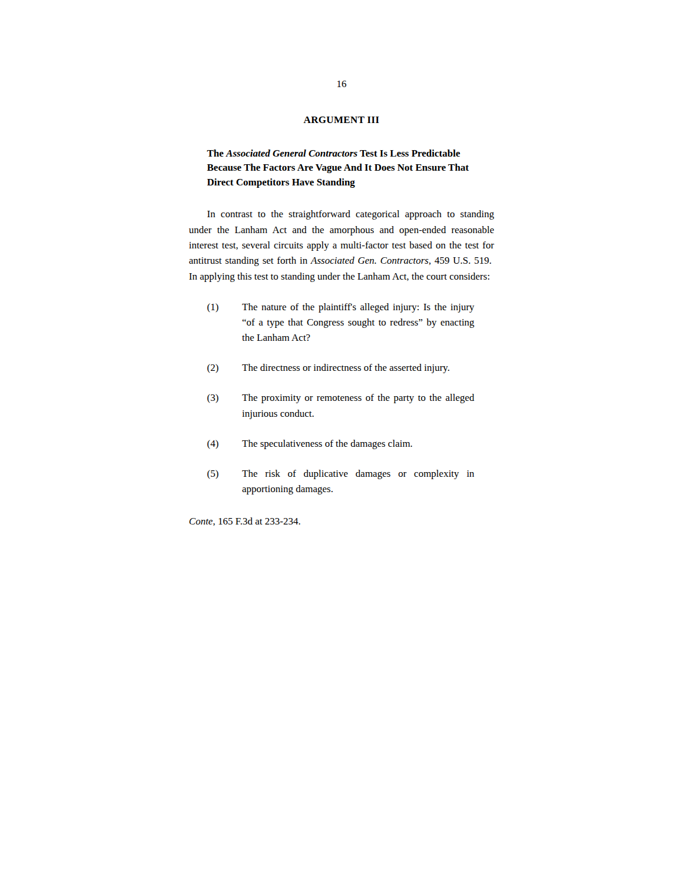16
ARGUMENT III
The Associated General Contractors Test Is Less Predictable Because The Factors Are Vague And It Does Not Ensure That Direct Competitors Have Standing
In contrast to the straightforward categorical approach to standing under the Lanham Act and the amorphous and open-ended reasonable interest test, several circuits apply a multi-factor test based on the test for antitrust standing set forth in Associated Gen. Contractors, 459 U.S. 519. In applying this test to standing under the Lanham Act, the court considers:
(1) The nature of the plaintiff's alleged injury: Is the injury “of a type that Congress sought to redress” by enacting the Lanham Act?
(2) The directness or indirectness of the asserted injury.
(3) The proximity or remoteness of the party to the alleged injurious conduct.
(4) The speculativeness of the damages claim.
(5) The risk of duplicative damages or complexity in apportioning damages.
Conte, 165 F.3d at 233-234.